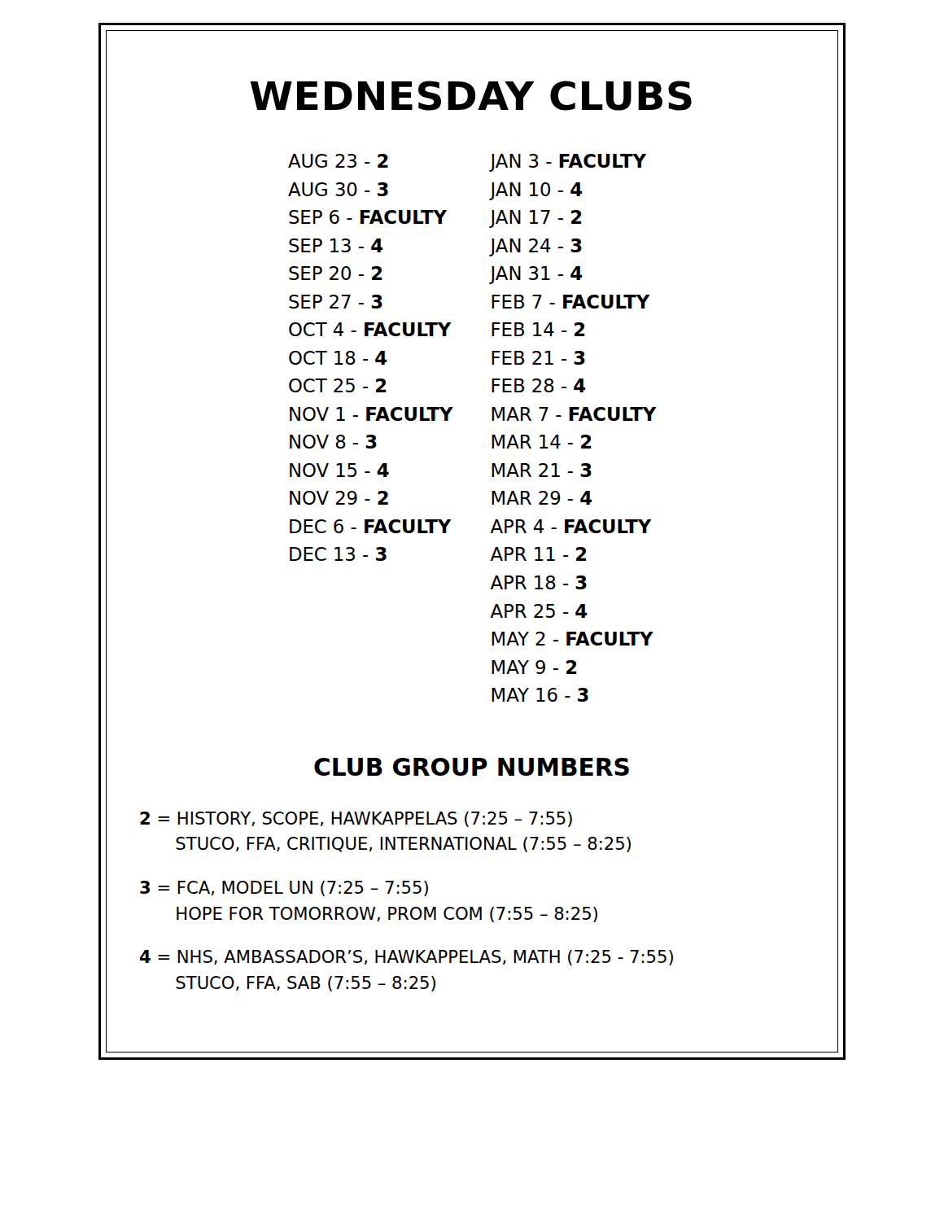WEDNESDAY CLUBS
AUG 23 - 2
AUG 30 - 3
SEP 6 - FACULTY
SEP 13 - 4
SEP 20 - 2
SEP 27 - 3
OCT 4 - FACULTY
OCT 18 - 4
OCT 25 - 2
NOV 1 - FACULTY
NOV 8 - 3
NOV 15 - 4
NOV 29 - 2
DEC 6 - FACULTY
DEC 13 - 3
JAN 3 - FACULTY
JAN 10 - 4
JAN 17 - 2
JAN 24 - 3
JAN 31 - 4
FEB 7 - FACULTY
FEB 14 - 2
FEB 21 - 3
FEB 28 - 4
MAR 7 - FACULTY
MAR 14 - 2
MAR 21 - 3
MAR 29 - 4
APR 4 - FACULTY
APR 11 - 2
APR 18 - 3
APR 25 - 4
MAY 2 - FACULTY
MAY 9 - 2
MAY 16 - 3
CLUB GROUP NUMBERS
2 = HISTORY, SCOPE, HAWKAPPELAS (7:25 – 7:55) STUCO, FFA, CRITIQUE, INTERNATIONAL (7:55 – 8:25)
3 = FCA, MODEL UN (7:25 – 7:55) HOPE FOR TOMORROW, PROM COM (7:55 – 8:25)
4 = NHS, AMBASSADOR’S, HAWKAPPELAS, MATH (7:25 - 7:55) STUCO, FFA, SAB (7:55 – 8:25)